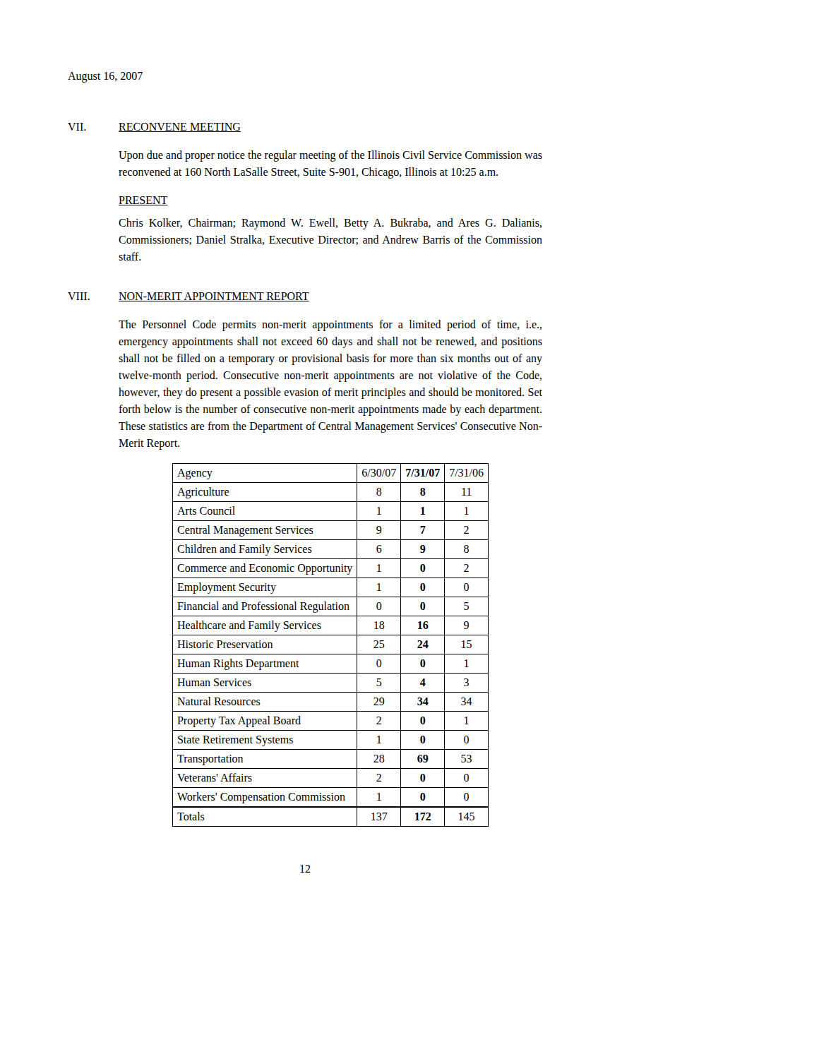August 16, 2007
VII. RECONVENE MEETING
Upon due and proper notice the regular meeting of the Illinois Civil Service Commission was reconvened at 160 North LaSalle Street, Suite S-901, Chicago, Illinois at 10:25 a.m.
PRESENT
Chris Kolker, Chairman; Raymond W. Ewell, Betty A. Bukraba, and Ares G. Dalianis, Commissioners; Daniel Stralka, Executive Director; and Andrew Barris of the Commission staff.
VIII. NON-MERIT APPOINTMENT REPORT
The Personnel Code permits non-merit appointments for a limited period of time, i.e., emergency appointments shall not exceed 60 days and shall not be renewed, and positions shall not be filled on a temporary or provisional basis for more than six months out of any twelve-month period. Consecutive non-merit appointments are not violative of the Code, however, they do present a possible evasion of merit principles and should be monitored. Set forth below is the number of consecutive non-merit appointments made by each department. These statistics are from the Department of Central Management Services' Consecutive Non-Merit Report.
| Agency | 6/30/07 | 7/31/07 | 7/31/06 |
| --- | --- | --- | --- |
| Agriculture | 8 | 8 | 11 |
| Arts Council | 1 | 1 | 1 |
| Central Management Services | 9 | 7 | 2 |
| Children and Family Services | 6 | 9 | 8 |
| Commerce and Economic Opportunity | 1 | 0 | 2 |
| Employment Security | 1 | 0 | 0 |
| Financial and Professional Regulation | 0 | 0 | 5 |
| Healthcare and Family Services | 18 | 16 | 9 |
| Historic Preservation | 25 | 24 | 15 |
| Human Rights Department | 0 | 0 | 1 |
| Human Services | 5 | 4 | 3 |
| Natural Resources | 29 | 34 | 34 |
| Property Tax Appeal Board | 2 | 0 | 1 |
| State Retirement Systems | 1 | 0 | 0 |
| Transportation | 28 | 69 | 53 |
| Veterans' Affairs | 2 | 0 | 0 |
| Workers' Compensation Commission | 1 | 0 | 0 |
| Totals | 137 | 172 | 145 |
12